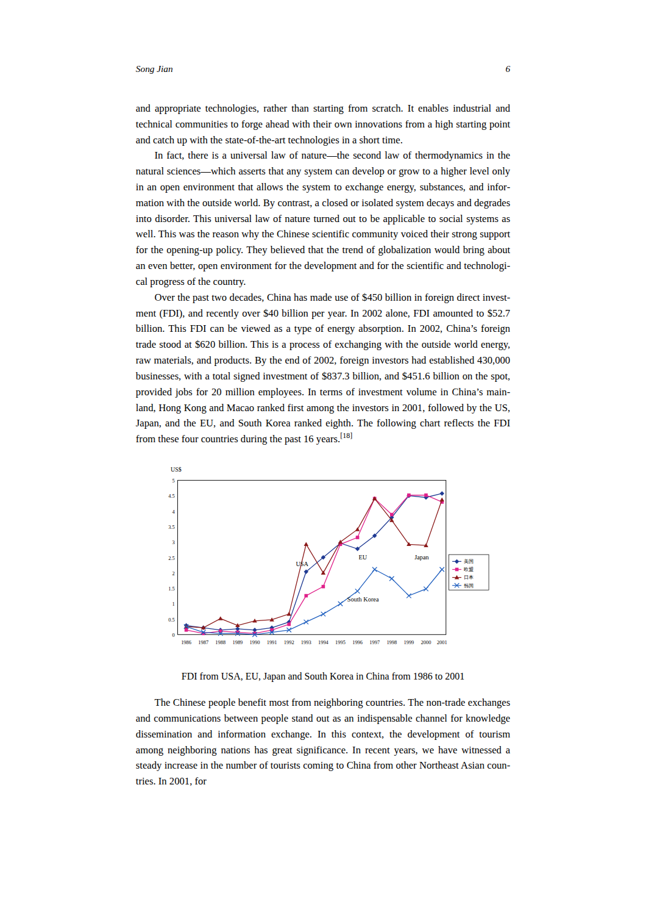Song Jian 6
and appropriate technologies, rather than starting from scratch. It enables industrial and technical communities to forge ahead with their own innovations from a high starting point and catch up with the state-of-the-art technologies in a short time.
In fact, there is a universal law of nature—the second law of thermodynamics in the natural sciences—which asserts that any system can develop or grow to a higher level only in an open environment that allows the system to exchange energy, substances, and information with the outside world. By contrast, a closed or isolated system decays and degrades into disorder. This universal law of nature turned out to be applicable to social systems as well. This was the reason why the Chinese scientific community voiced their strong support for the opening-up policy. They believed that the trend of globalization would bring about an even better, open environment for the development and for the scientific and technological progress of the country.
Over the past two decades, China has made use of $450 billion in foreign direct investment (FDI), and recently over $40 billion per year. In 2002 alone, FDI amounted to $52.7 billion. This FDI can be viewed as a type of energy absorption. In 2002, China’s foreign trade stood at $620 billion. This is a process of exchanging with the outside world energy, raw materials, and products. By the end of 2002, foreign investors had established 430,000 businesses, with a total signed investment of $837.3 billion, and $451.6 billion on the spot, provided jobs for 20 million employees. In terms of investment volume in China’s mainland, Hong Kong and Macao ranked first among the investors in 2001, followed by the US, Japan, and the EU, and South Korea ranked eighth. The following chart reflects the FDI from these four countries during the past 16 years.[18]
US$
5 4.5 4 3.5 3 2.5 2 1.5 1 0.5 0 1986 1987 1988 1989 1990 1991 1992 1993 1994 1995 1996 1997 1998 1999 2000 2001 USA EU Japan South Korea 美国 欧盟 日本 韩国
FDI from USA, EU, Japan and South Korea in China from 1986 to 2001
The Chinese people benefit most from neighboring countries. The non-trade exchanges and communications between people stand out as an indispensable channel for knowledge dissemination and information exchange. In this context, the development of tourism among neighboring nations has great significance. In recent years, we have witnessed a steady increase in the number of tourists coming to China from other Northeast Asian countries. In 2001, for